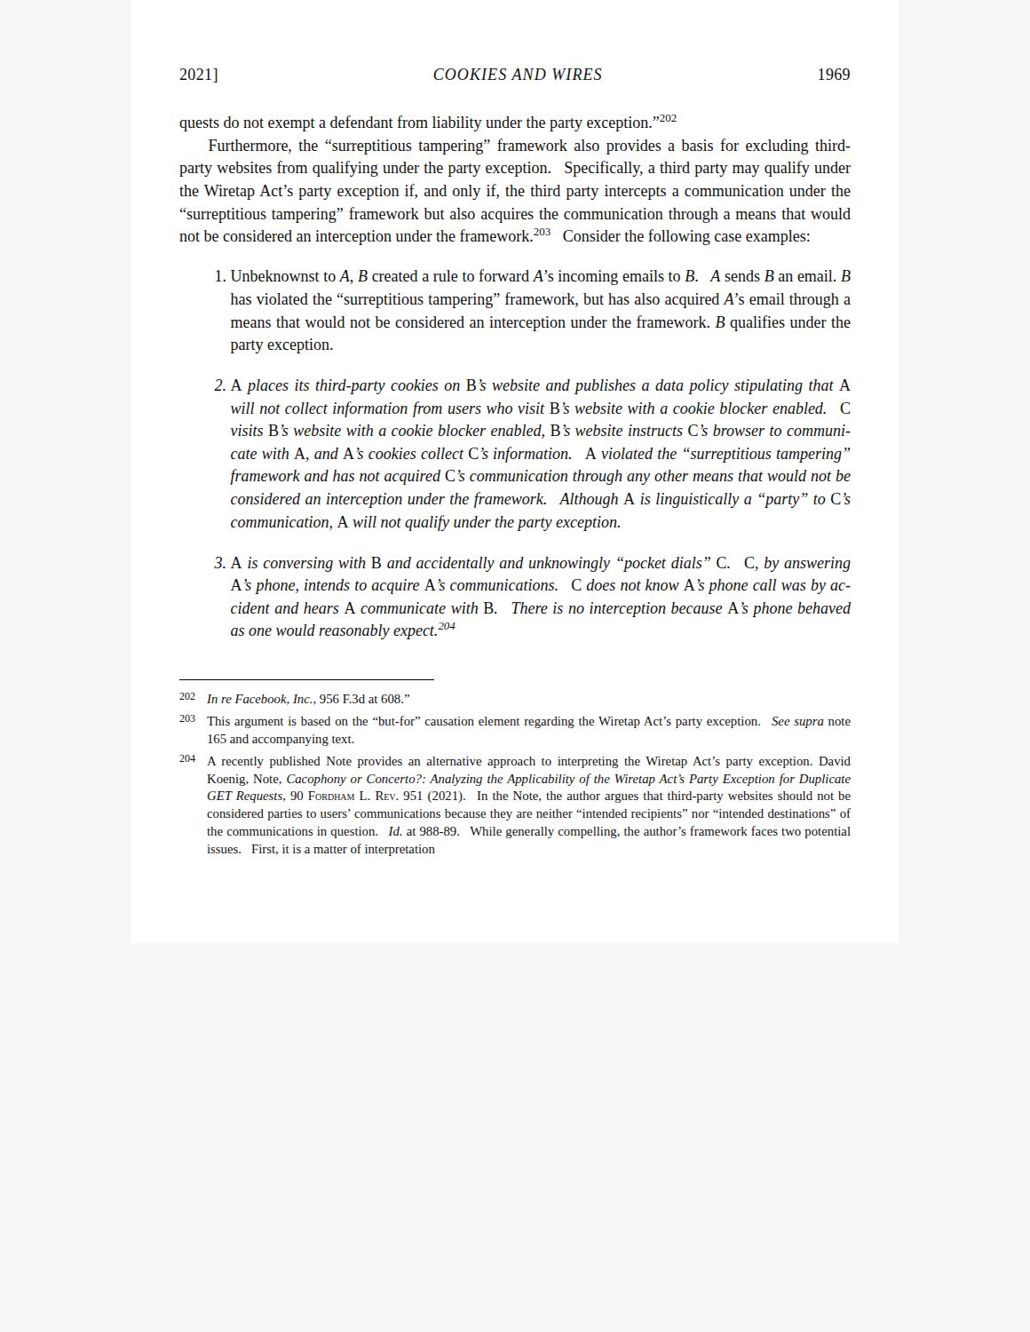2021] Cookies and Wires 1969
quests do not exempt a defendant from liability under the party exception.”202
Furthermore, the “surreptitious tampering” framework also provides a basis for excluding third-party websites from qualifying under the party exception.  Specifically, a third party may qualify under the Wiretap Act’s party exception if, and only if, the third party intercepts a communication under the “surreptitious tampering” framework but also acquires the communication through a means that would not be considered an interception under the framework.203  Consider the following case examples:
Unbeknownst to A, B created a rule to forward A’s incoming emails to B.  A sends B an email. B has violated the “surreptitious tampering” framework, but has also acquired A’s email through a means that would not be considered an interception under the framework. B qualifies under the party exception.
A places its third-party cookies on B’s website and publishes a data policy stipulating that A will not collect information from users who visit B’s website with a cookie blocker enabled.  C visits B’s website with a cookie blocker enabled, B’s website instructs C’s browser to communicate with A, and A’s cookies collect C’s information.  A violated the “surreptitious tampering” framework and has not acquired C’s communication through any other means that would not be considered an interception under the framework.  Although A is linguistically a “party” to C’s communication, A will not qualify under the party exception.
A is conversing with B and accidentally and unknowingly “pocket dials” C.  C, by answering A’s phone, intends to acquire A’s communications.  C does not know A’s phone call was by accident and hears A communicate with B.  There is no interception because A’s phone behaved as one would reasonably expect.204
202 In re Facebook, Inc., 956 F.3d at 608.”
203 This argument is based on the “but-for” causation element regarding the Wiretap Act’s party exception.  See supra note 165 and accompanying text.
204 A recently published Note provides an alternative approach to interpreting the Wiretap Act’s party exception. David Koenig, Note, Cacophony or Concerto?: Analyzing the Applicability of the Wiretap Act’s Party Exception for Duplicate GET Requests, 90 Fordham L. Rev. 951 (2021).  In the Note, the author argues that third-party websites should not be considered parties to users’ communications because they are neither “intended recipients” nor “intended destinations” of the communications in question.  Id. at 988-89.  While generally compelling, the author’s framework faces two potential issues.  First, it is a matter of interpretation